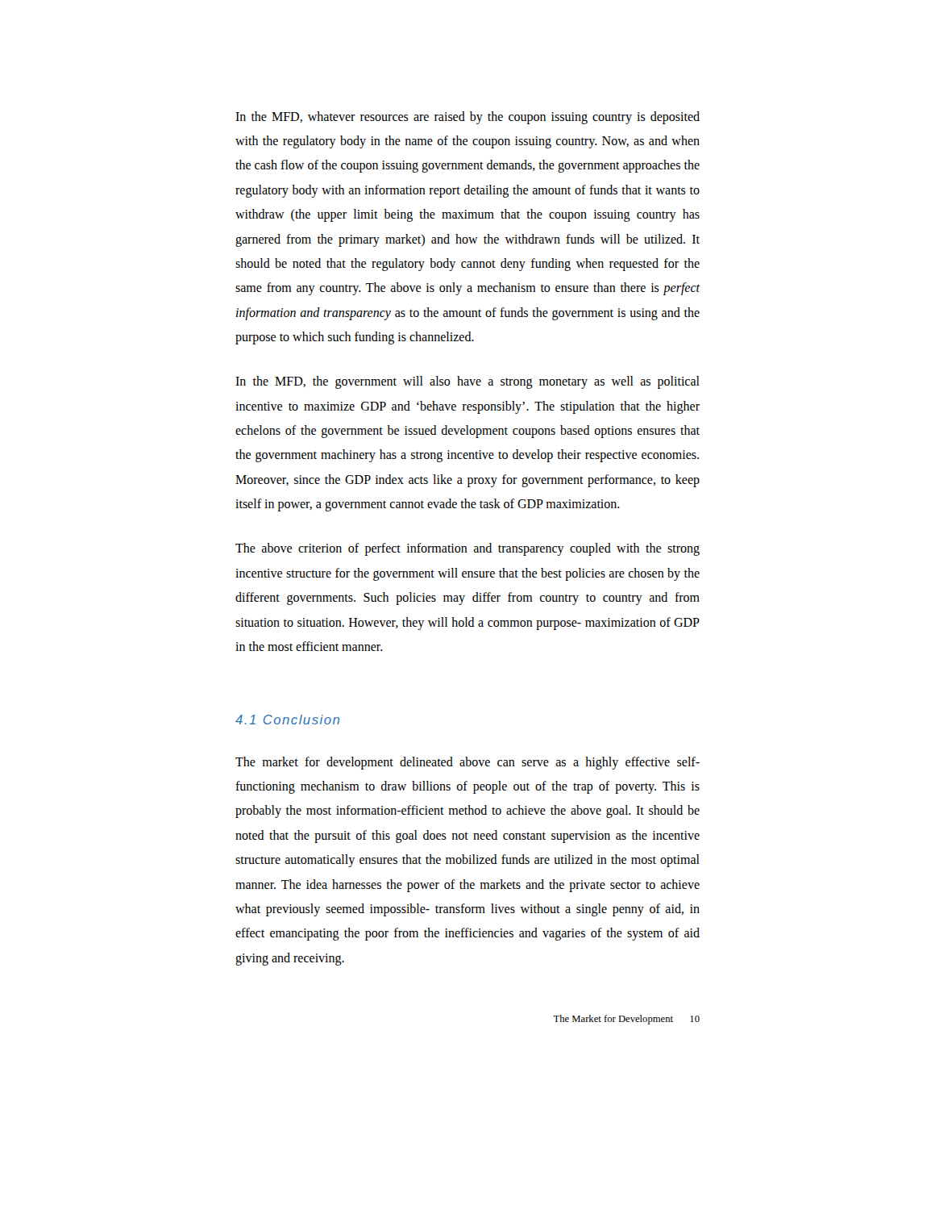In the MFD, whatever resources are raised by the coupon issuing country is deposited with the regulatory body in the name of the coupon issuing country. Now, as and when the cash flow of the coupon issuing government demands, the government approaches the regulatory body with an information report detailing the amount of funds that it wants to withdraw (the upper limit being the maximum that the coupon issuing country has garnered from the primary market) and how the withdrawn funds will be utilized. It should be noted that the regulatory body cannot deny funding when requested for the same from any country. The above is only a mechanism to ensure than there is perfect information and transparency as to the amount of funds the government is using and the purpose to which such funding is channelized.
In the MFD, the government will also have a strong monetary as well as political incentive to maximize GDP and ‘behave responsibly’. The stipulation that the higher echelons of the government be issued development coupons based options ensures that the government machinery has a strong incentive to develop their respective economies. Moreover, since the GDP index acts like a proxy for government performance, to keep itself in power, a government cannot evade the task of GDP maximization.
The above criterion of perfect information and transparency coupled with the strong incentive structure for the government will ensure that the best policies are chosen by the different governments. Such policies may differ from country to country and from situation to situation. However, they will hold a common purpose- maximization of GDP in the most efficient manner.
4.1 Conclusion
The market for development delineated above can serve as a highly effective self-functioning mechanism to draw billions of people out of the trap of poverty. This is probably the most information-efficient method to achieve the above goal. It should be noted that the pursuit of this goal does not need constant supervision as the incentive structure automatically ensures that the mobilized funds are utilized in the most optimal manner. The idea harnesses the power of the markets and the private sector to achieve what previously seemed impossible- transform lives without a single penny of aid, in effect emancipating the poor from the inefficiencies and vagaries of the system of aid giving and receiving.
The Market for Development10